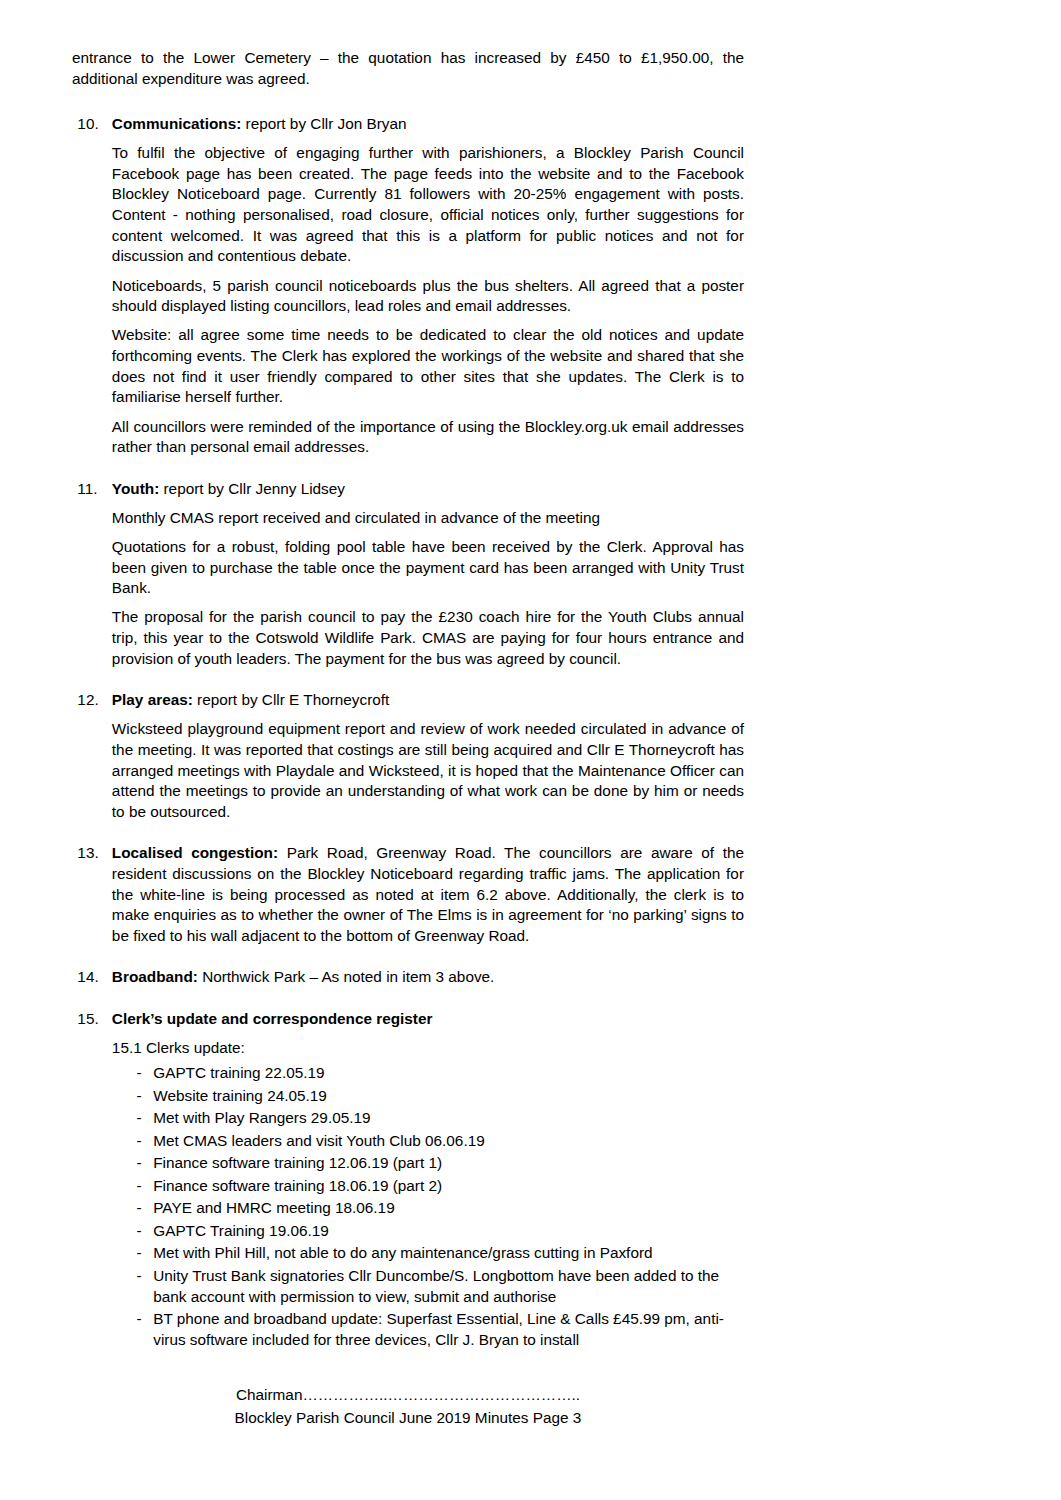entrance to the Lower Cemetery – the quotation has increased by £450 to £1,950.00, the additional expenditure was agreed.
Communications: report by Cllr Jon Bryan
To fulfil the objective of engaging further with parishioners, a Blockley Parish Council Facebook page has been created. The page feeds into the website and to the Facebook Blockley Noticeboard page. Currently 81 followers with 20-25% engagement with posts. Content - nothing personalised, road closure, official notices only, further suggestions for content welcomed. It was agreed that this is a platform for public notices and not for discussion and contentious debate.
Noticeboards, 5 parish council noticeboards plus the bus shelters. All agreed that a poster should displayed listing councillors, lead roles and email addresses.
Website: all agree some time needs to be dedicated to clear the old notices and update forthcoming events. The Clerk has explored the workings of the website and shared that she does not find it user friendly compared to other sites that she updates. The Clerk is to familiarise herself further.
All councillors were reminded of the importance of using the Blockley.org.uk email addresses rather than personal email addresses.
Youth: report by Cllr Jenny Lidsey
Monthly CMAS report received and circulated in advance of the meeting
Quotations for a robust, folding pool table have been received by the Clerk. Approval has been given to purchase the table once the payment card has been arranged with Unity Trust Bank.
The proposal for the parish council to pay the £230 coach hire for the Youth Clubs annual trip, this year to the Cotswold Wildlife Park. CMAS are paying for four hours entrance and provision of youth leaders. The payment for the bus was agreed by council.
Play areas: report by Cllr E Thorneycroft
Wicksteed playground equipment report and review of work needed circulated in advance of the meeting. It was reported that costings are still being acquired and Cllr E Thorneycroft has arranged meetings with Playdale and Wicksteed, it is hoped that the Maintenance Officer can attend the meetings to provide an understanding of what work can be done by him or needs to be outsourced.
Localised congestion: Park Road, Greenway Road. The councillors are aware of the resident discussions on the Blockley Noticeboard regarding traffic jams. The application for the white-line is being processed as noted at item 6.2 above. Additionally, the clerk is to make enquiries as to whether the owner of The Elms is in agreement for ‘no parking’ signs to be fixed to his wall adjacent to the bottom of Greenway Road.
Broadband: Northwick Park – As noted in item 3 above.
Clerk’s update and correspondence register
15.1 Clerks update:
GAPTC training 22.05.19
Website training 24.05.19
Met with Play Rangers 29.05.19
Met CMAS leaders and visit Youth Club 06.06.19
Finance software training 12.06.19 (part 1)
Finance software training 18.06.19 (part 2)
PAYE and HMRC meeting 18.06.19
GAPTC Training 19.06.19
Met with Phil Hill, not able to do any maintenance/grass cutting in Paxford
Unity Trust Bank signatories Cllr Duncombe/S. Longbottom have been added to the bank account with permission to view, submit and authorise
BT phone and broadband update: Superfast Essential, Line & Calls £45.99 pm, anti-virus software included for three devices, Cllr J. Bryan to install
Chairman……………..……………………………….. Blockley Parish Council June 2019 Minutes Page 3